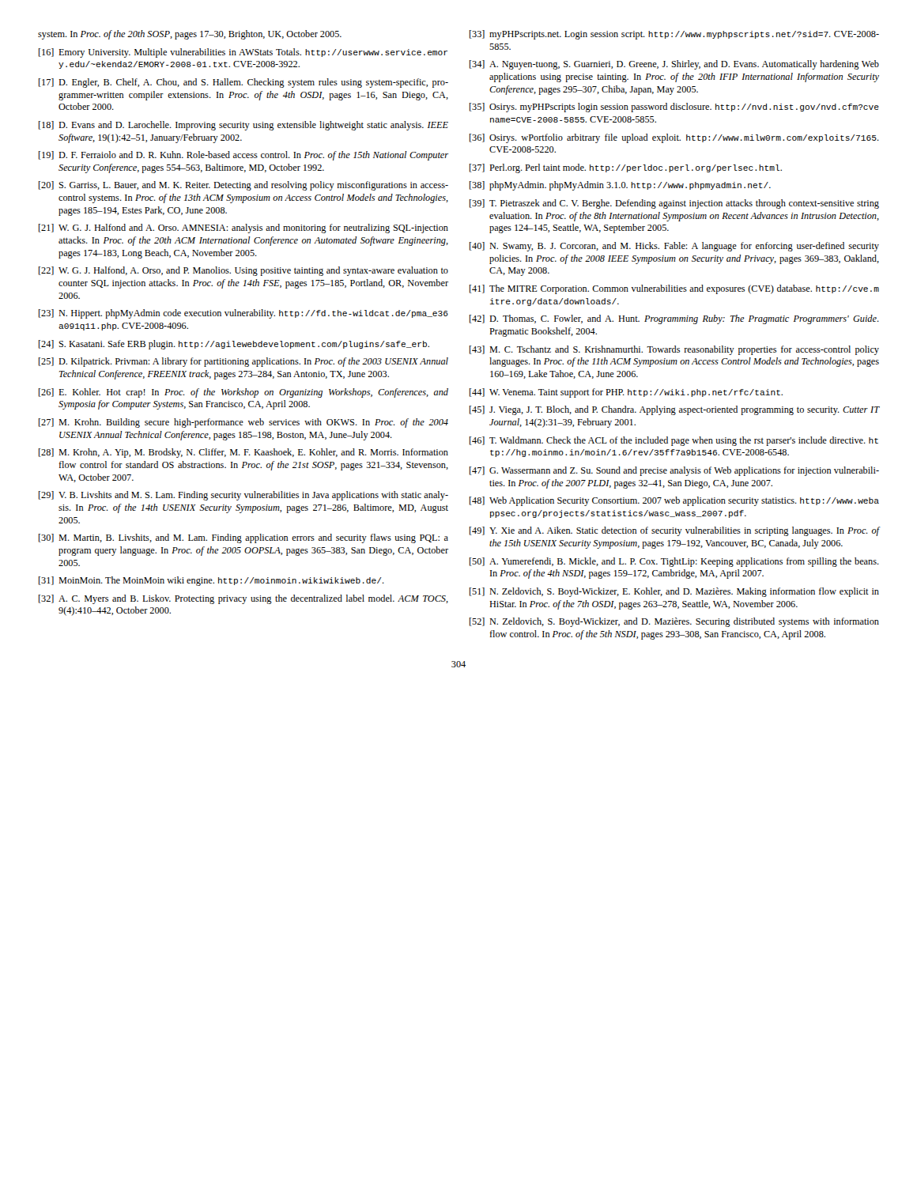system. In Proc. of the 20th SOSP, pages 17–30, Brighton, UK, October 2005.
[16] Emory University. Multiple vulnerabilities in AWStats Totals. http://userwww.service.emory.edu/~ekenda2/EMORY-2008-01.txt. CVE-2008-3922.
[17] D. Engler, B. Chelf, A. Chou, and S. Hallem. Checking system rules using system-specific, programmer-written compiler extensions. In Proc. of the 4th OSDI, pages 1–16, San Diego, CA, October 2000.
[18] D. Evans and D. Larochelle. Improving security using extensible lightweight static analysis. IEEE Software, 19(1):42–51, January/February 2002.
[19] D. F. Ferraiolo and D. R. Kuhn. Role-based access control. In Proc. of the 15th National Computer Security Conference, pages 554–563, Baltimore, MD, October 1992.
[20] S. Garriss, L. Bauer, and M. K. Reiter. Detecting and resolving policy misconfigurations in access-control systems. In Proc. of the 13th ACM Symposium on Access Control Models and Technologies, pages 185–194, Estes Park, CO, June 2008.
[21] W. G. J. Halfond and A. Orso. AMNESIA: analysis and monitoring for neutralizing SQL-injection attacks. In Proc. of the 20th ACM International Conference on Automated Software Engineering, pages 174–183, Long Beach, CA, November 2005.
[22] W. G. J. Halfond, A. Orso, and P. Manolios. Using positive tainting and syntax-aware evaluation to counter SQL injection attacks. In Proc. of the 14th FSE, pages 175–185, Portland, OR, November 2006.
[23] N. Hippert. phpMyAdmin code execution vulnerability. http://fd.the-wildcat.de/pma_e36a091q11.php. CVE-2008-4096.
[24] S. Kasatani. Safe ERB plugin. http://agilewebdevelopment.com/plugins/safe_erb.
[25] D. Kilpatrick. Privman: A library for partitioning applications. In Proc. of the 2003 USENIX Annual Technical Conference, FREENIX track, pages 273–284, San Antonio, TX, June 2003.
[26] E. Kohler. Hot crap! In Proc. of the Workshop on Organizing Workshops, Conferences, and Symposia for Computer Systems, San Francisco, CA, April 2008.
[27] M. Krohn. Building secure high-performance web services with OKWS. In Proc. of the 2004 USENIX Annual Technical Conference, pages 185–198, Boston, MA, June–July 2004.
[28] M. Krohn, A. Yip, M. Brodsky, N. Cliffer, M. F. Kaashoek, E. Kohler, and R. Morris. Information flow control for standard OS abstractions. In Proc. of the 21st SOSP, pages 321–334, Stevenson, WA, October 2007.
[29] V. B. Livshits and M. S. Lam. Finding security vulnerabilities in Java applications with static analysis. In Proc. of the 14th USENIX Security Symposium, pages 271–286, Baltimore, MD, August 2005.
[30] M. Martin, B. Livshits, and M. Lam. Finding application errors and security flaws using PQL: a program query language. In Proc. of the 2005 OOPSLA, pages 365–383, San Diego, CA, October 2005.
[31] MoinMoin. The MoinMoin wiki engine. http://moinmoin.wikiwikiweb.de/.
[32] A. C. Myers and B. Liskov. Protecting privacy using the decentralized label model. ACM TOCS, 9(4):410–442, October 2000.
[33] myPHPscripts.net. Login session script. http://www.myphpscripts.net/?sid=7. CVE-2008-5855.
[34] A. Nguyen-tuong, S. Guarnieri, D. Greene, J. Shirley, and D. Evans. Automatically hardening Web applications using precise tainting. In Proc. of the 20th IFIP International Information Security Conference, pages 295–307, Chiba, Japan, May 2005.
[35] Osirys. myPHPscripts login session password disclosure. http://nvd.nist.gov/nvd.cfm?cvename=CVE-2008-5855. CVE-2008-5855.
[36] Osirys. wPortfolio arbitrary file upload exploit. http://www.milw0rm.com/exploits/7165. CVE-2008-5220.
[37] Perl.org. Perl taint mode. http://perldoc.perl.org/perlsec.html.
[38] phpMyAdmin. phpMyAdmin 3.1.0. http://www.phpmyadmin.net/.
[39] T. Pietraszek and C. V. Berghe. Defending against injection attacks through context-sensitive string evaluation. In Proc. of the 8th International Symposium on Recent Advances in Intrusion Detection, pages 124–145, Seattle, WA, September 2005.
[40] N. Swamy, B. J. Corcoran, and M. Hicks. Fable: A language for enforcing user-defined security policies. In Proc. of the 2008 IEEE Symposium on Security and Privacy, pages 369–383, Oakland, CA, May 2008.
[41] The MITRE Corporation. Common vulnerabilities and exposures (CVE) database. http://cve.mitre.org/data/downloads/.
[42] D. Thomas, C. Fowler, and A. Hunt. Programming Ruby: The Pragmatic Programmers' Guide. Pragmatic Bookshelf, 2004.
[43] M. C. Tschantz and S. Krishnamurthi. Towards reasonability properties for access-control policy languages. In Proc. of the 11th ACM Symposium on Access Control Models and Technologies, pages 160–169, Lake Tahoe, CA, June 2006.
[44] W. Venema. Taint support for PHP. http://wiki.php.net/rfc/taint.
[45] J. Viega, J. T. Bloch, and P. Chandra. Applying aspect-oriented programming to security. Cutter IT Journal, 14(2):31–39, February 2001.
[46] T. Waldmann. Check the ACL of the included page when using the rst parser's include directive. http://hg.moinmo.in/moin/1.6/rev/35ff7a9b1546. CVE-2008-6548.
[47] G. Wassermann and Z. Su. Sound and precise analysis of Web applications for injection vulnerabilities. In Proc. of the 2007 PLDI, pages 32–41, San Diego, CA, June 2007.
[48] Web Application Security Consortium. 2007 web application security statistics. http://www.webappsec.org/projects/statistics/wasc_wass_2007.pdf.
[49] Y. Xie and A. Aiken. Static detection of security vulnerabilities in scripting languages. In Proc. of the 15th USENIX Security Symposium, pages 179–192, Vancouver, BC, Canada, July 2006.
[50] A. Yumerefendi, B. Mickle, and L. P. Cox. TightLip: Keeping applications from spilling the beans. In Proc. of the 4th NSDI, pages 159–172, Cambridge, MA, April 2007.
[51] N. Zeldovich, S. Boyd-Wickizer, E. Kohler, and D. Mazières. Making information flow explicit in HiStar. In Proc. of the 7th OSDI, pages 263–278, Seattle, WA, November 2006.
[52] N. Zeldovich, S. Boyd-Wickizer, and D. Mazières. Securing distributed systems with information flow control. In Proc. of the 5th NSDI, pages 293–308, San Francisco, CA, April 2008.
304